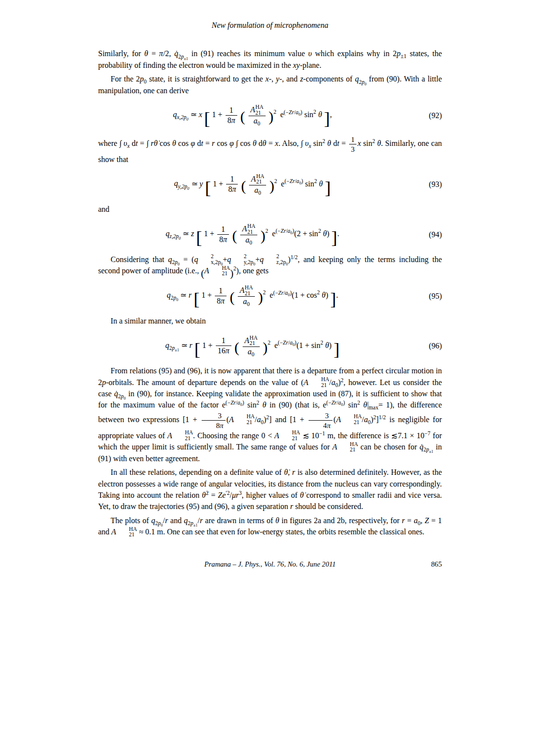New formulation of microphenomena
Similarly, for θ = π/2, q̇2p±1 in (91) reaches its minimum value υ which explains why in 2p±1 states, the probability of finding the electron would be maximized in the xy-plane.
For the 2p0 state, it is straightforward to get the x-, y-, and z-components of q2p0 from (90). With a little manipulation, one can derive
qx,2p0 ≃ x [ 1 + 18π ( AHA 21 a0 )2 e(−Zr/a0) sin2 θ ],
(92)
where ∫ υx dt = ∫ rθ̇ cos θ cos φ dt = r cos φ ∫ cos θ dθ = x. Also, ∫ υx sin2 θ dt = 13 x sin2 θ. Similarly, one can show that
qy,2p0 ≃ y [ 1 + 18π ( AHA 21 a0 )2 e(−Zr/a0) sin2 θ ]
(93)
and
qz,2p0 ≃ z [ 1 + 18π ( AHA 21 a0 )2 e(−Zr/a0)(2 + sin2 θ) ].
(94)
Considering that q2p0 = (q 2 x,2p0+q 2 y,2p0+q 2 z,2p0)1/2, and keeping only the terms including the second power of amplitude (i.e., (AHA 21)2), one gets
q2p0 ≃ r [ 1 + 18π ( AHA 21 a0 )2 e(−Zr/a0)(1 + cos2 θ) ].
(95)
In a similar manner, we obtain
q2p±1 ≃ r [ 1 + 116π ( AHA 21 a0 )2 e(−Zr/a0)(1 + sin2 θ) ]
(96)
From relations (95) and (96), it is now apparent that there is a departure from a perfect circular motion in 2p-orbitals. The amount of departure depends on the value of (AHA 21/a0)2, however. Let us consider the case q̇2p0 in (90), for instance. Keeping validate the approximation used in (87), it is sufficient to show that for the maximum value of the factor e(−Zr/a0) sin2 θ in (90) (that is, e(−Zr/a0) sin2 θ|max= 1), the difference between two expressions [1 + 38π(AHA 21/a0)2] and [1 + 34π(AHA 21/a0)2]1/2 is negligible for appropriate values of AHA 21. Choosing the range 0 < AHA 21 ≲ 10−1 m, the difference is ≲7.1 × 10−7 for which the upper limit is sufficiently small. The same range of values for AHA 21 can be chosen for q̇2p±1 in (91) with even better agreement.
In all these relations, depending on a definite value of θ̇, r is also determined definitely. However, as the electron possesses a wide range of angular velocities, its distance from the nucleus can vary correspondingly. Taking into account the relation θ̇2 = Ze′2/μr3, higher values of θ̇ correspond to smaller radii and vice versa. Yet, to draw the trajectories (95) and (96), a given separation r should be considered.
The plots of q2p0/r and q2p±1/r are drawn in terms of θ in figures 2a and 2b, respectively, for r = a0, Z = 1 and AHA 21 ≈ 0.1 m. One can see that even for low-energy states, the orbits resemble the classical ones.
Pramana – J. Phys., Vol. 76, No. 6, June 2011
865